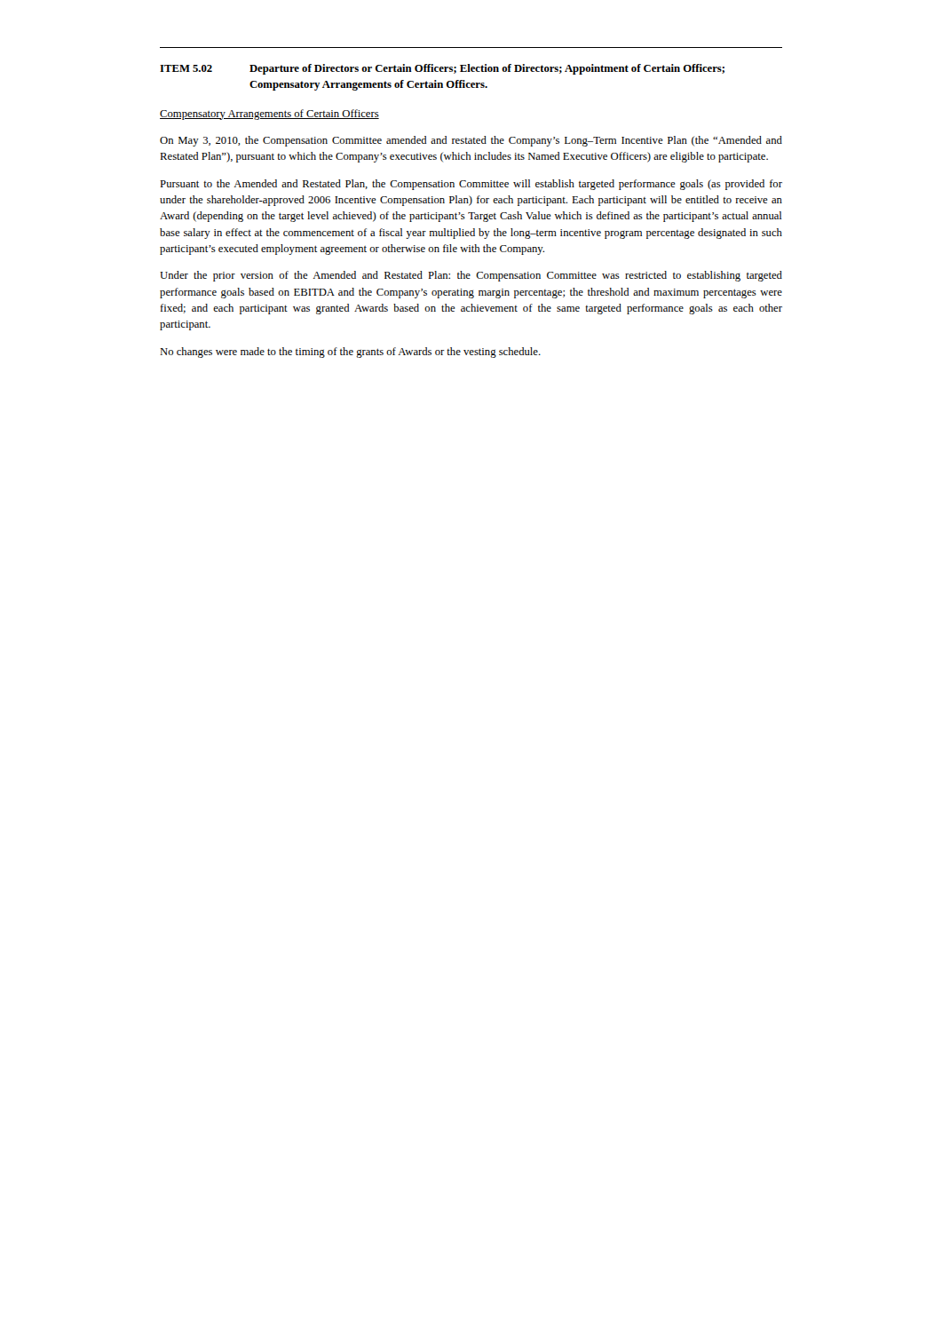| ITEM 5.02 | Departure of Directors or Certain Officers; Election of Directors; Appointment of Certain Officers; Compensatory Arrangements of Certain Officers. |
Compensatory Arrangements of Certain Officers
On May 3, 2010, the Compensation Committee amended and restated the Company’s Long–Term Incentive Plan (the “Amended and Restated Plan”), pursuant to which the Company’s executives (which includes its Named Executive Officers) are eligible to participate.
Pursuant to the Amended and Restated Plan, the Compensation Committee will establish targeted performance goals (as provided for under the shareholder-approved 2006 Incentive Compensation Plan) for each participant. Each participant will be entitled to receive an Award (depending on the target level achieved) of the participant’s Target Cash Value which is defined as the participant’s actual annual base salary in effect at the commencement of a fiscal year multiplied by the long–term incentive program percentage designated in such participant’s executed employment agreement or otherwise on file with the Company.
Under the prior version of the Amended and Restated Plan: the Compensation Committee was restricted to establishing targeted performance goals based on EBITDA and the Company’s operating margin percentage; the threshold and maximum percentages were fixed; and each participant was granted Awards based on the achievement of the same targeted performance goals as each other participant.
No changes were made to the timing of the grants of Awards or the vesting schedule.